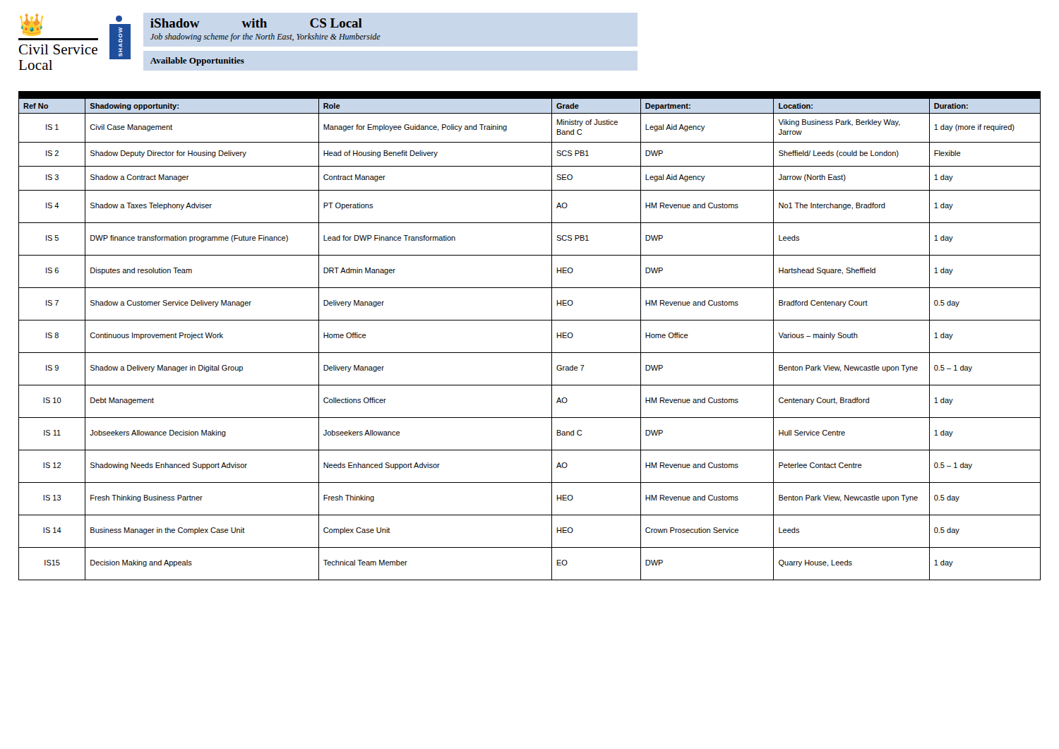👑
Civil Service
Local
SHADOW
iShadow with CS Local
Job shadowing scheme for the North East, Yorkshire & Humberside
Available Opportunities
| Ref No | Shadowing opportunity: | Role | Grade | Department: | Location: | Duration: |
| --- | --- | --- | --- | --- | --- | --- |
| IS 1 | Civil Case Management | Manager for Employee Guidance, Policy and Training | Ministry of Justice Band C | Legal Aid Agency | Viking Business Park, Berkley Way, Jarrow | 1 day (more if required) |
| IS 2 | Shadow Deputy Director for Housing Delivery | Head of Housing Benefit Delivery | SCS PB1 | DWP | Sheffield/ Leeds (could be London) | Flexible |
| IS 3 | Shadow a Contract Manager | Contract Manager | SEO | Legal Aid Agency | Jarrow (North East) | 1 day |
| IS 4 | Shadow a Taxes Telephony Adviser | PT Operations | AO | HM Revenue and Customs | No1 The Interchange, Bradford | 1 day |
| IS 5 | DWP finance transformation programme (Future Finance) | Lead for DWP Finance Transformation | SCS PB1 | DWP | Leeds | 1 day |
| IS 6 | Disputes and resolution Team | DRT Admin Manager | HEO | DWP | Hartshead Square, Sheffield | 1 day |
| IS 7 | Shadow a Customer Service Delivery Manager | Delivery Manager | HEO | HM Revenue and Customs | Bradford Centenary Court | 0.5 day |
| IS 8 | Continuous Improvement Project Work | Home Office | HEO | Home Office | Various – mainly South | 1 day |
| IS 9 | Shadow a Delivery Manager in Digital Group | Delivery Manager | Grade 7 | DWP | Benton Park View, Newcastle upon Tyne | 0.5 – 1 day |
| IS 10 | Debt Management | Collections Officer | AO | HM Revenue and Customs | Centenary Court, Bradford | 1 day |
| IS 11 | Jobseekers Allowance Decision Making | Jobseekers Allowance | Band C | DWP | Hull Service Centre | 1 day |
| IS 12 | Shadowing Needs Enhanced Support Advisor | Needs Enhanced Support Advisor | AO | HM Revenue and Customs | Peterlee Contact Centre | 0.5 – 1 day |
| IS 13 | Fresh Thinking Business Partner | Fresh Thinking | HEO | HM Revenue and Customs | Benton Park View, Newcastle upon Tyne | 0.5 day |
| IS 14 | Business Manager in the Complex Case Unit | Complex Case Unit | HEO | Crown Prosecution Service | Leeds | 0.5 day |
| IS15 | Decision Making and Appeals | Technical Team Member | EO | DWP | Quarry House, Leeds | 1 day |